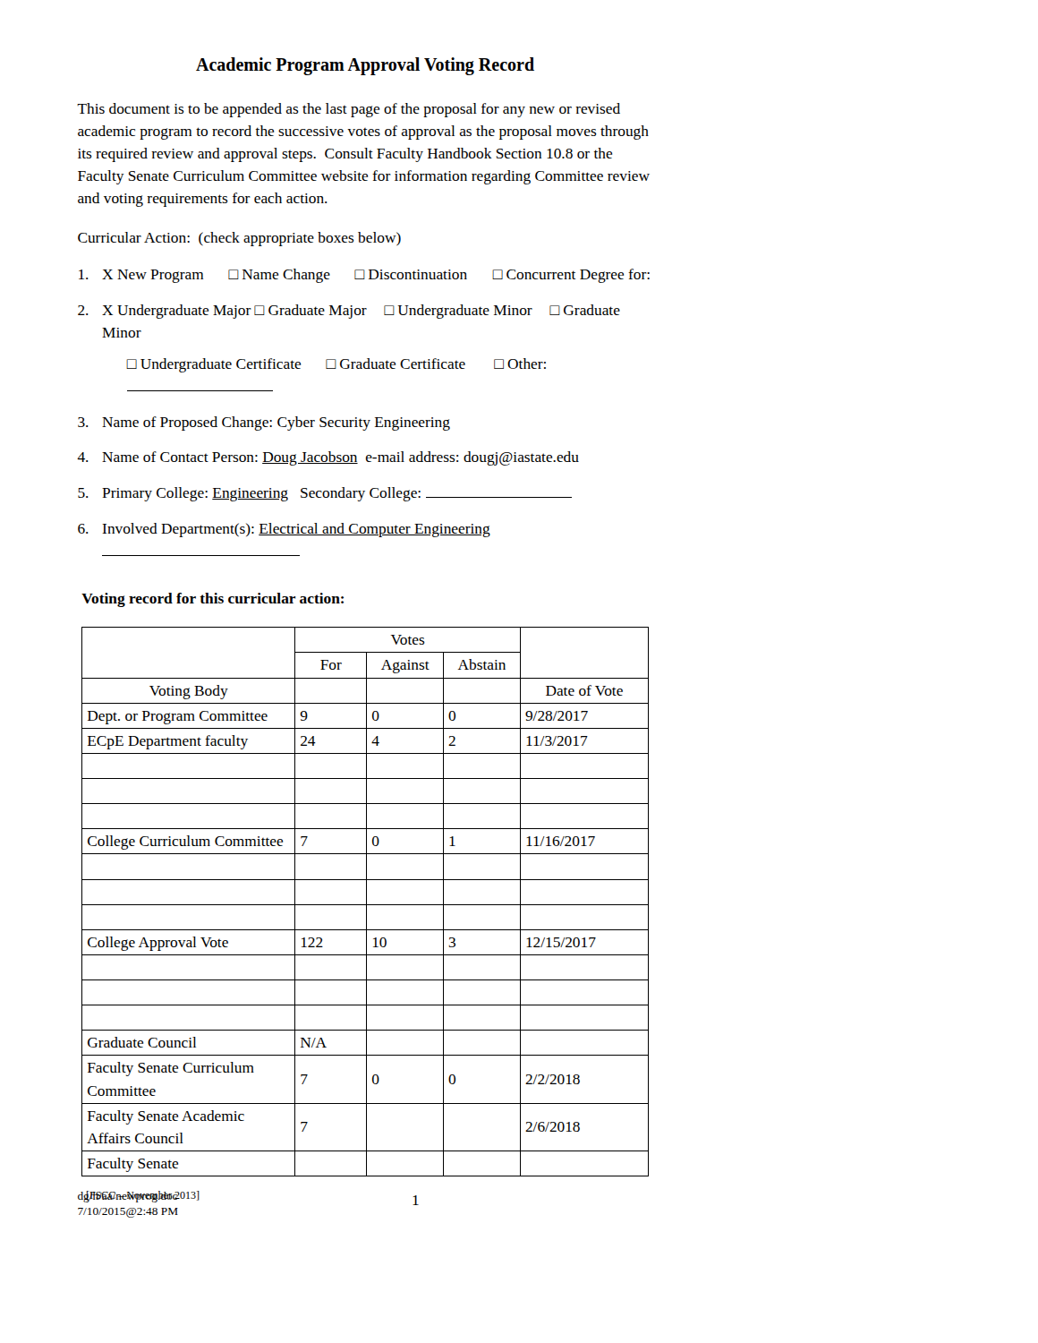Academic Program Approval Voting Record
This document is to be appended as the last page of the proposal for any new or revised academic program to record the successive votes of approval as the proposal moves through its required review and approval steps. Consult Faculty Handbook Section 10.8 or the Faculty Senate Curriculum Committee website for information regarding Committee review and voting requirements for each action.
Curricular Action: (check appropriate boxes below)
1. X New Program □ Name Change □ Discontinuation □ Concurrent Degree for:
2. X Undergraduate Major □ Graduate Major □ Undergraduate Minor □ Graduate Minor □ Undergraduate Certificate □ Graduate Certificate □ Other:
3. Name of Proposed Change: Cyber Security Engineering
4. Name of Contact Person: Doug Jacobson e-mail address: dougj@iastate.edu
5. Primary College: Engineering Secondary College:
6. Involved Department(s): Electrical and Computer Engineering
Voting record for this curricular action:
| | Votes | |
| --- | --- | --- |
| For | Against | Abstain |
| Voting Body | | | | Date of Vote |
| Dept. or Program Committee | 9 | 0 | 0 | 9/28/2017 |
| ECpE Department faculty | 24 | 4 | 2 | 11/3/2017 |
| College Curriculum Committee | 7 | 0 | 1 | 11/16/2017 |
| College Approval Vote | 122 | 10 | 3 | 12/15/2017 |
| Graduate Council | N/A | | | |
| Faculty Senate Curriculum Committee | 7 | 0 | 0 | 2/2/2018 |
| Faculty Senate Academic Affairs Council | 7 | | | 2/6/2018 |
| Faculty Senate | | | | |
[FSCC – November 2013]
dg/h/aa/newprog.doc
7/10/2015@2:48 PM
1